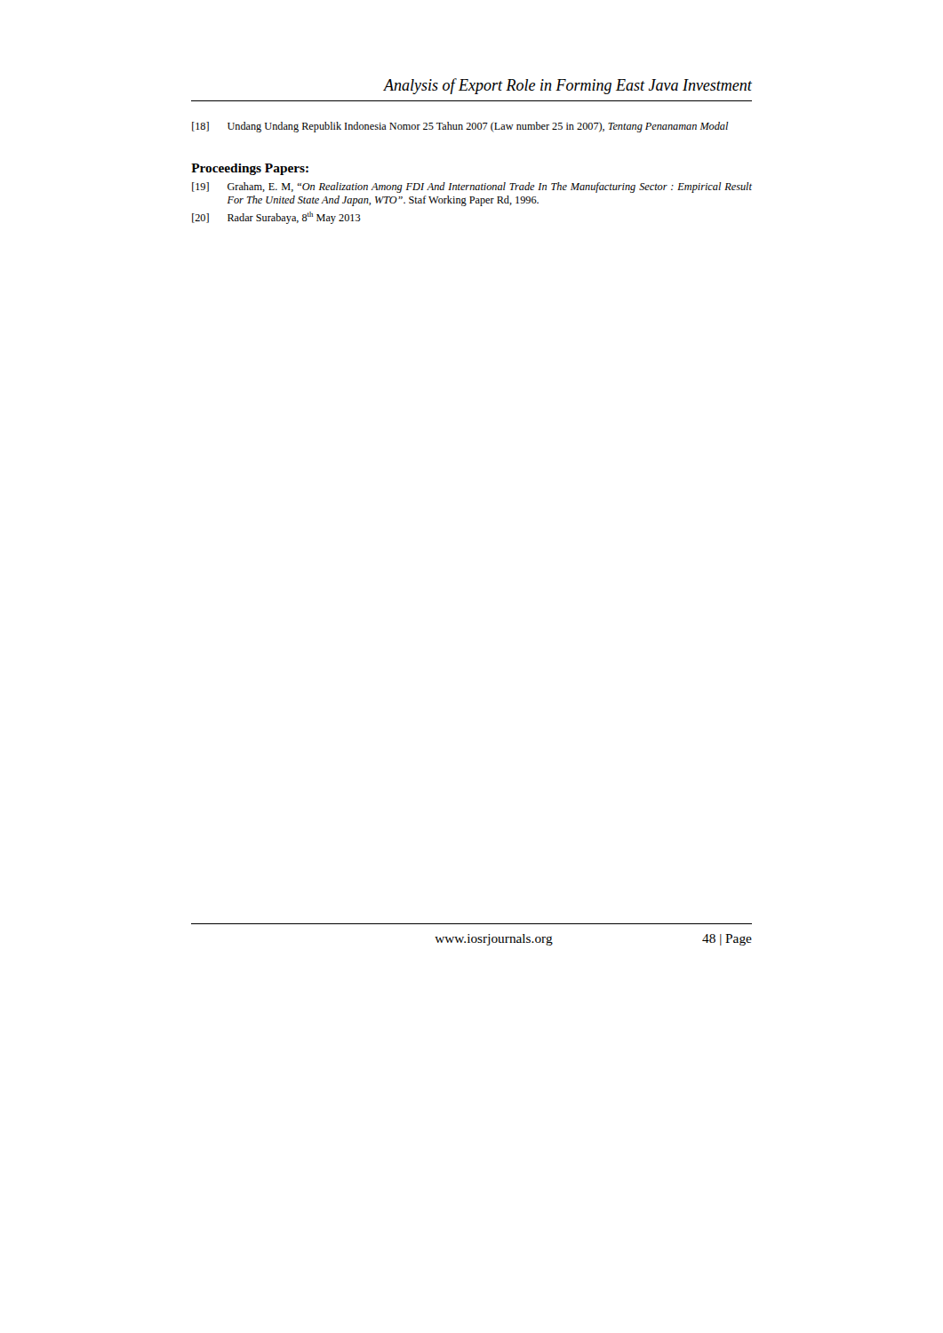Analysis of Export Role in Forming East Java Investment
[18]
Undang Undang Republik Indonesia Nomor 25 Tahun 2007 (Law number 25 in 2007), Tentang Penanaman Modal
Proceedings Papers:
[19]
Graham, E. M, “On Realization Among FDI And International Trade In The Manufacturing Sector : Empirical Result For The United State And Japan, WTO”. Staf Working Paper Rd, 1996.
[20]
Radar Surabaya, 8th May 2013
www.iosrjournals.org
48 | Page